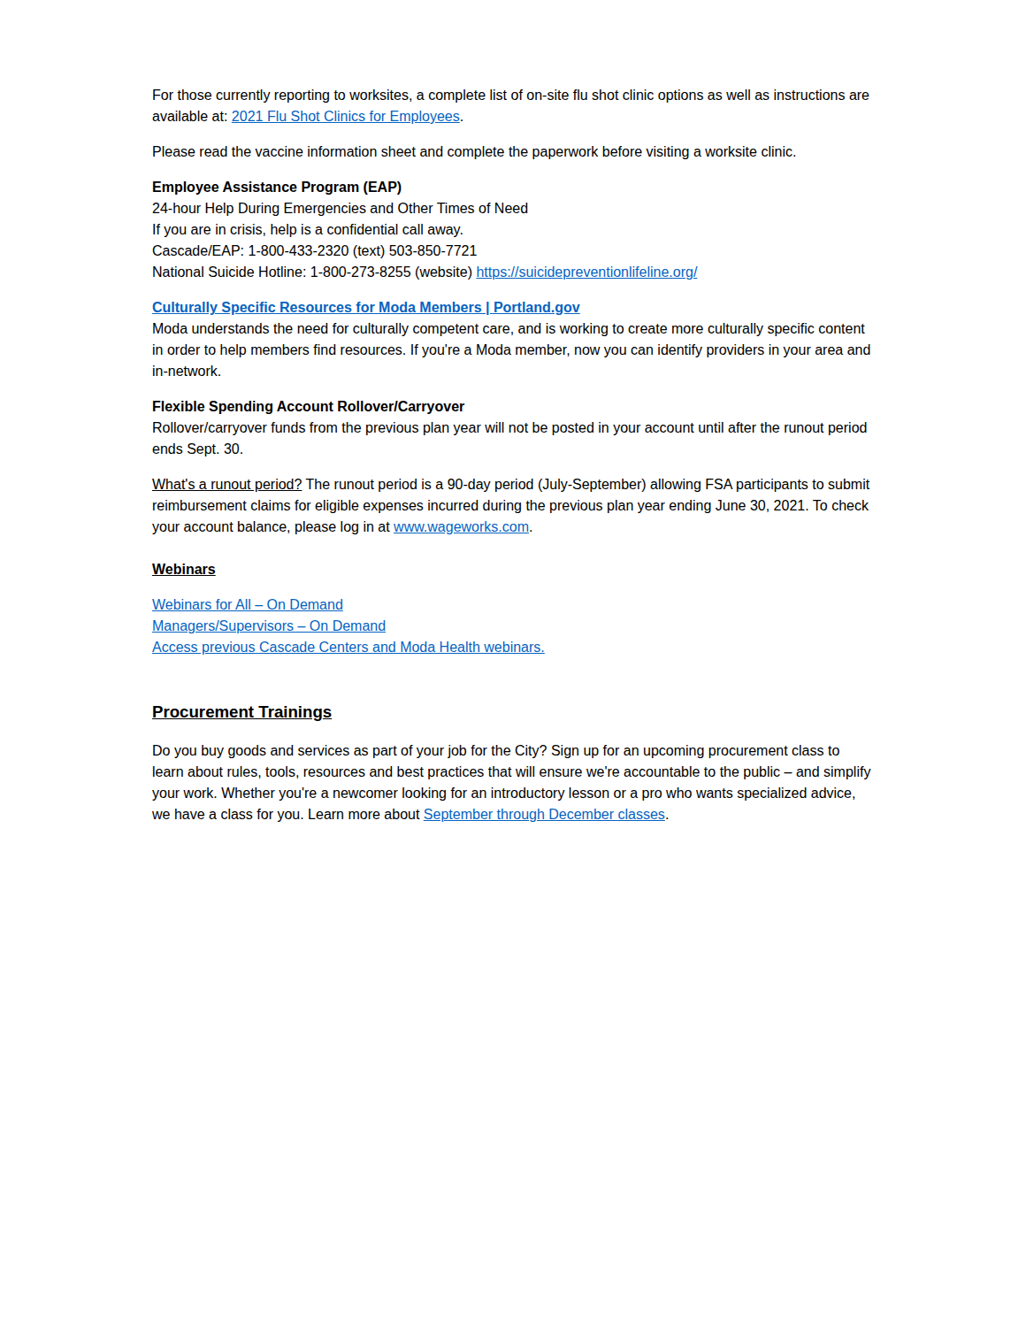For those currently reporting to worksites, a complete list of on-site flu shot clinic options as well as instructions are available at: 2021 Flu Shot Clinics for Employees.
Please read the vaccine information sheet and complete the paperwork before visiting a worksite clinic.
Employee Assistance Program (EAP)
24-hour Help During Emergencies and Other Times of Need
If you are in crisis, help is a confidential call away.
Cascade/EAP: 1-800-433-2320 (text) 503-850-7721
National Suicide Hotline: 1-800-273-8255 (website) https://suicidepreventionlifeline.org/
Culturally Specific Resources for Moda Members | Portland.gov
Moda understands the need for culturally competent care, and is working to create more culturally specific content in order to help members find resources. If you're a Moda member, now you can identify providers in your area and in-network.
Flexible Spending Account Rollover/Carryover
Rollover/carryover funds from the previous plan year will not be posted in your account until after the runout period ends Sept. 30.
What's a runout period? The runout period is a 90-day period (July-September) allowing FSA participants to submit reimbursement claims for eligible expenses incurred during the previous plan year ending June 30, 2021. To check your account balance, please log in at www.wageworks.com.
Webinars
Webinars for All – On Demand
Managers/Supervisors – On Demand
Access previous Cascade Centers and Moda Health webinars.
Procurement Trainings
Do you buy goods and services as part of your job for the City? Sign up for an upcoming procurement class to learn about rules, tools, resources and best practices that will ensure we're accountable to the public – and simplify your work. Whether you're a newcomer looking for an introductory lesson or a pro who wants specialized advice, we have a class for you. Learn more about September through December classes.